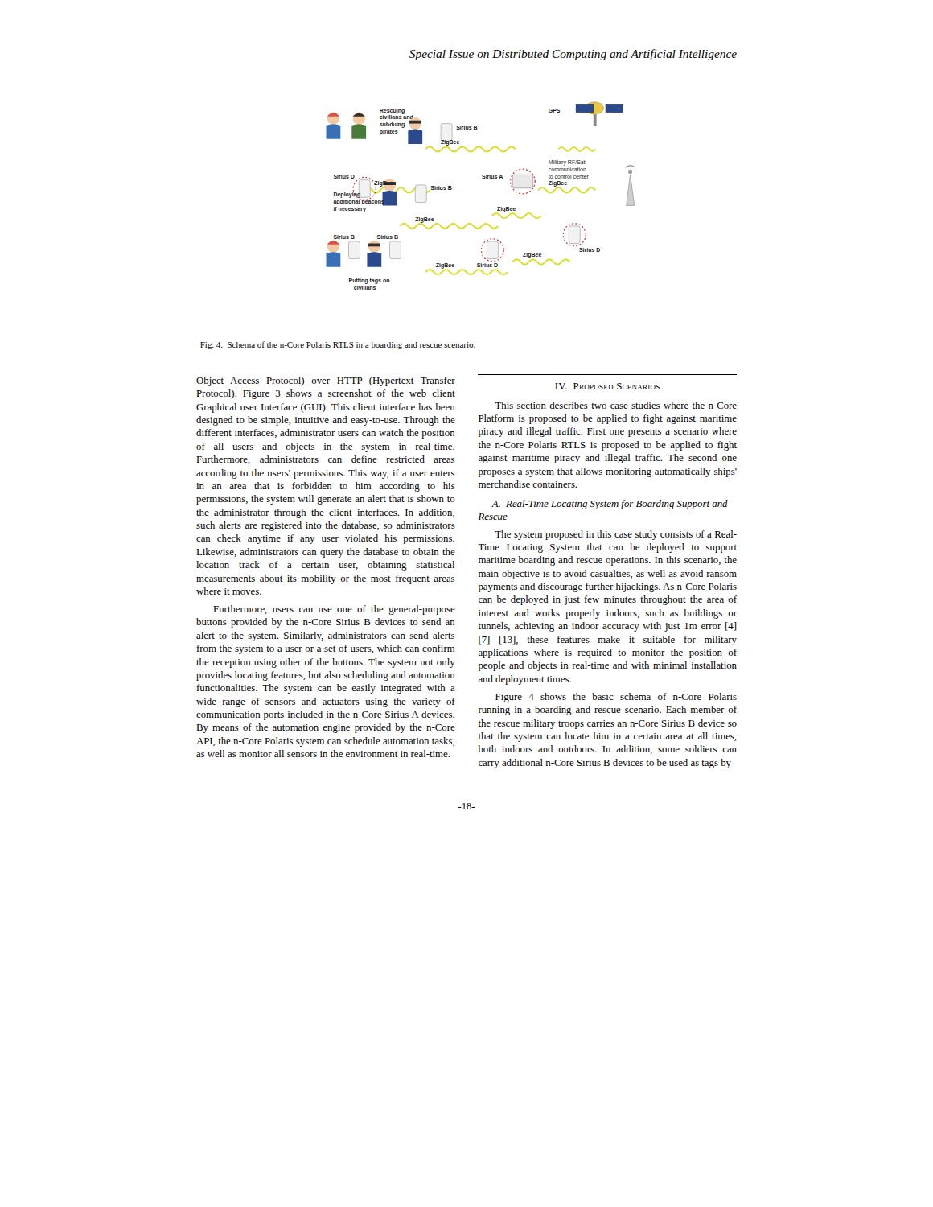Special Issue on Distributed Computing and Artificial Intelligence
GPS Military RF/Sat communication to control center Sirius A Sirius B Sirius B Sirius B Sirius B Sirius D Sirius D Sirius D Rescuing civilians and subduing pirates Deploying additional beacons if necessary Putting tags on civilians ZigBee ZigBee ZigBee ZigBee ZigBee ZigBee ZigBee
Fig. 4. Schema of the n-Core Polaris RTLS in a boarding and rescue scenario.
Object Access Protocol) over HTTP (Hypertext Transfer Protocol). Figure 3 shows a screenshot of the web client Graphical user Interface (GUI). This client interface has been designed to be simple, intuitive and easy-to-use. Through the different interfaces, administrator users can watch the position of all users and objects in the system in real-time. Furthermore, administrators can define restricted areas according to the users' permissions. This way, if a user enters in an area that is forbidden to him according to his permissions, the system will generate an alert that is shown to the administrator through the client interfaces. In addition, such alerts are registered into the database, so administrators can check anytime if any user violated his permissions. Likewise, administrators can query the database to obtain the location track of a certain user, obtaining statistical measurements about its mobility or the most frequent areas where it moves.
Furthermore, users can use one of the general-purpose buttons provided by the n-Core Sirius B devices to send an alert to the system. Similarly, administrators can send alerts from the system to a user or a set of users, which can confirm the reception using other of the buttons. The system not only provides locating features, but also scheduling and automation functionalities. The system can be easily integrated with a wide range of sensors and actuators using the variety of communication ports included in the n-Core Sirius A devices. By means of the automation engine provided by the n-Core API, the n-Core Polaris system can schedule automation tasks, as well as monitor all sensors in the environment in real-time.
IV. Proposed Scenarios
This section describes two case studies where the n-Core Platform is proposed to be applied to fight against maritime piracy and illegal traffic. First one presents a scenario where the n-Core Polaris RTLS is proposed to be applied to fight against maritime piracy and illegal traffic. The second one proposes a system that allows monitoring automatically ships' merchandise containers.
A. Real-Time Locating System for Boarding Support and Rescue
The system proposed in this case study consists of a Real-Time Locating System that can be deployed to support maritime boarding and rescue operations. In this scenario, the main objective is to avoid casualties, as well as avoid ransom payments and discourage further hijackings. As n-Core Polaris can be deployed in just few minutes throughout the area of interest and works properly indoors, such as buildings or tunnels, achieving an indoor accuracy with just 1m error [4] [7] [13], these features make it suitable for military applications where is required to monitor the position of people and objects in real-time and with minimal installation and deployment times.
Figure 4 shows the basic schema of n-Core Polaris running in a boarding and rescue scenario. Each member of the rescue military troops carries an n-Core Sirius B device so that the system can locate him in a certain area at all times, both indoors and outdoors. In addition, some soldiers can carry additional n-Core Sirius B devices to be used as tags by
-18-